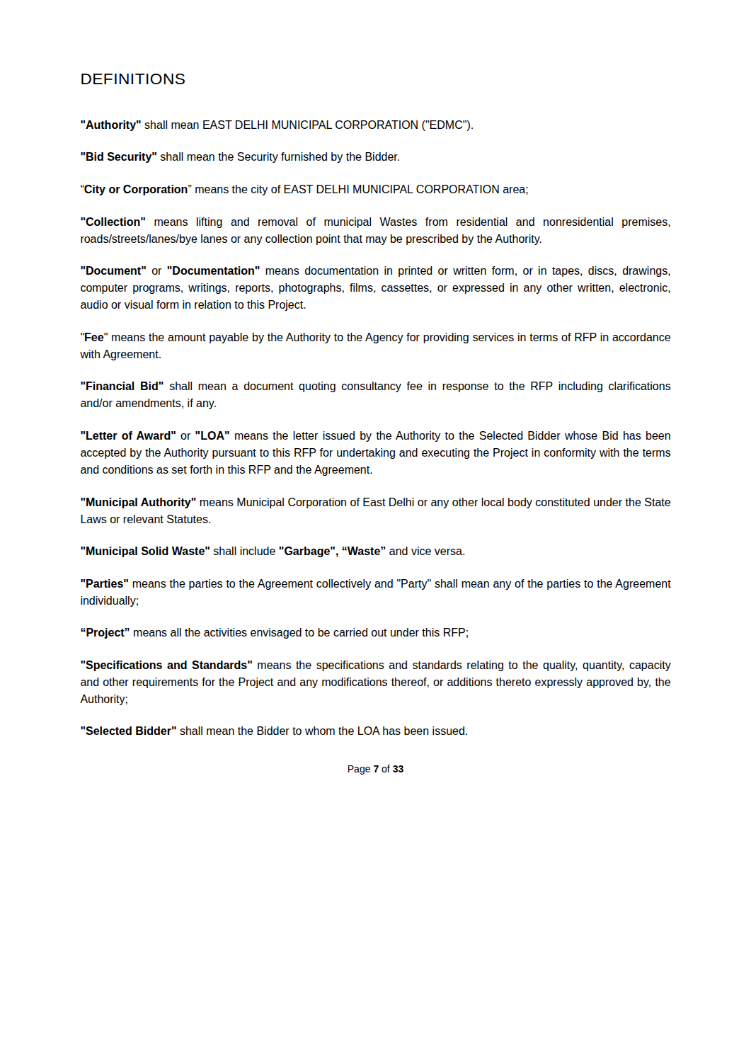DEFINITIONS
"Authority" shall mean EAST DELHI MUNICIPAL CORPORATION ("EDMC").
"Bid Security" shall mean the Security furnished by the Bidder.
“City or Corporation” means the city of EAST DELHI MUNICIPAL CORPORATION area;
"Collection" means lifting and removal of municipal Wastes from residential and nonresidential premises, roads/streets/lanes/bye lanes or any collection point that may be prescribed by the Authority.
"Document" or "Documentation" means documentation in printed or written form, or in tapes, discs, drawings, computer programs, writings, reports, photographs, films, cassettes, or expressed in any other written, electronic, audio or visual form in relation to this Project.
"Fee" means the amount payable by the Authority to the Agency for providing services in terms of RFP in accordance with Agreement.
"Financial Bid" shall mean a document quoting consultancy fee in response to the RFP including clarifications and/or amendments, if any.
"Letter of Award" or "LOA" means the letter issued by the Authority to the Selected Bidder whose Bid has been accepted by the Authority pursuant to this RFP for undertaking and executing the Project in conformity with the terms and conditions as set forth in this RFP and the Agreement.
"Municipal Authority" means Municipal Corporation of East Delhi or any other local body constituted under the State Laws or relevant Statutes.
"Municipal Solid Waste" shall include "Garbage", “Waste” and vice versa.
"Parties" means the parties to the Agreement collectively and "Party" shall mean any of the parties to the Agreement individually;
“Project” means all the activities envisaged to be carried out under this RFP;
"Specifications and Standards" means the specifications and standards relating to the quality, quantity, capacity and other requirements for the Project and any modifications thereof, or additions thereto expressly approved by, the Authority;
"Selected Bidder" shall mean the Bidder to whom the LOA has been issued.
Page 7 of 33